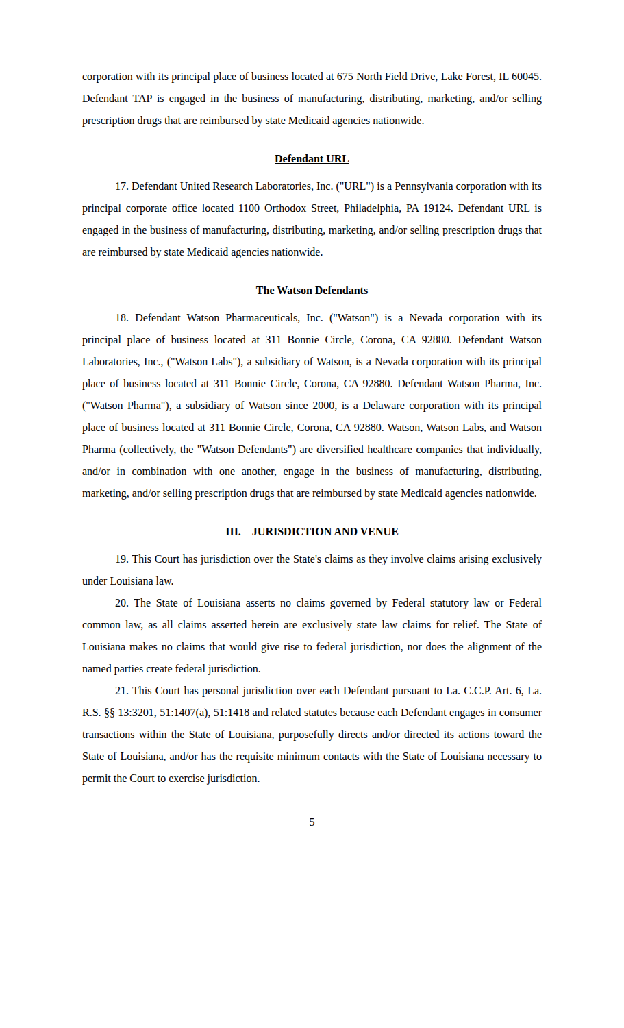corporation with its principal place of business located at 675 North Field Drive, Lake Forest, IL 60045. Defendant TAP is engaged in the business of manufacturing, distributing, marketing, and/or selling prescription drugs that are reimbursed by state Medicaid agencies nationwide.
Defendant URL
17. Defendant United Research Laboratories, Inc. ("URL") is a Pennsylvania corporation with its principal corporate office located 1100 Orthodox Street, Philadelphia, PA 19124. Defendant URL is engaged in the business of manufacturing, distributing, marketing, and/or selling prescription drugs that are reimbursed by state Medicaid agencies nationwide.
The Watson Defendants
18. Defendant Watson Pharmaceuticals, Inc. ("Watson") is a Nevada corporation with its principal place of business located at 311 Bonnie Circle, Corona, CA 92880. Defendant Watson Laboratories, Inc., ("Watson Labs"), a subsidiary of Watson, is a Nevada corporation with its principal place of business located at 311 Bonnie Circle, Corona, CA 92880. Defendant Watson Pharma, Inc. ("Watson Pharma"), a subsidiary of Watson since 2000, is a Delaware corporation with its principal place of business located at 311 Bonnie Circle, Corona, CA 92880. Watson, Watson Labs, and Watson Pharma (collectively, the "Watson Defendants") are diversified healthcare companies that individually, and/or in combination with one another, engage in the business of manufacturing, distributing, marketing, and/or selling prescription drugs that are reimbursed by state Medicaid agencies nationwide.
III. JURISDICTION AND VENUE
19. This Court has jurisdiction over the State's claims as they involve claims arising exclusively under Louisiana law.
20. The State of Louisiana asserts no claims governed by Federal statutory law or Federal common law, as all claims asserted herein are exclusively state law claims for relief. The State of Louisiana makes no claims that would give rise to federal jurisdiction, nor does the alignment of the named parties create federal jurisdiction.
21. This Court has personal jurisdiction over each Defendant pursuant to La. C.C.P. Art. 6, La. R.S. §§ 13:3201, 51:1407(a), 51:1418 and related statutes because each Defendant engages in consumer transactions within the State of Louisiana, purposefully directs and/or directed its actions toward the State of Louisiana, and/or has the requisite minimum contacts with the State of Louisiana necessary to permit the Court to exercise jurisdiction.
5